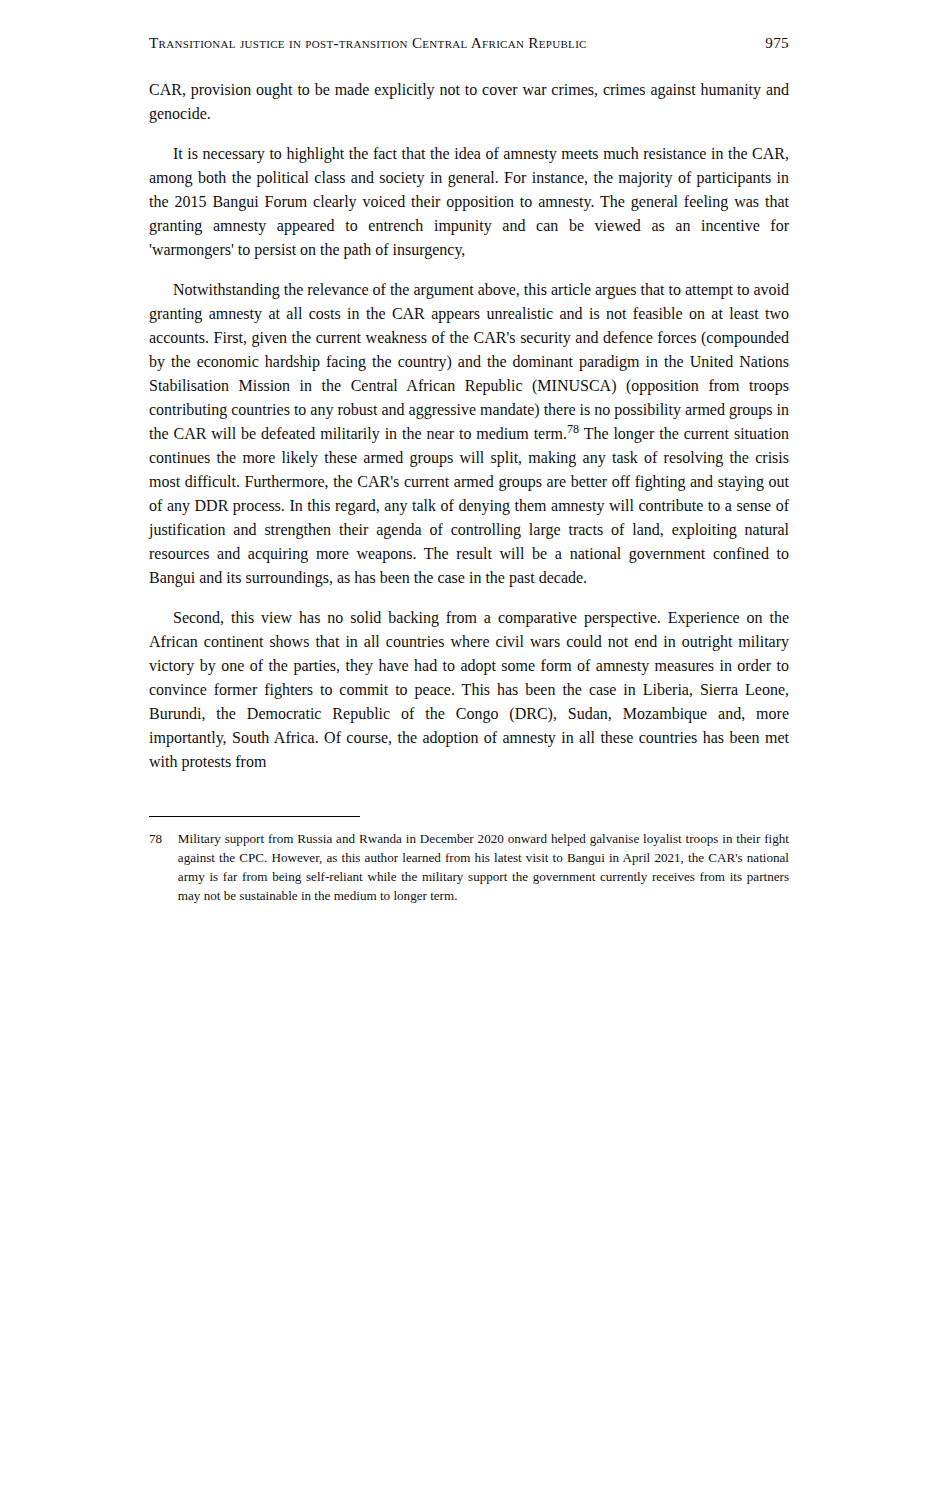Transitional justice in post-transition Central African Republic 975
CAR, provision ought to be made explicitly not to cover war crimes, crimes against humanity and genocide.
It is necessary to highlight the fact that the idea of amnesty meets much resistance in the CAR, among both the political class and society in general. For instance, the majority of participants in the 2015 Bangui Forum clearly voiced their opposition to amnesty. The general feeling was that granting amnesty appeared to entrench impunity and can be viewed as an incentive for 'warmongers' to persist on the path of insurgency,
Notwithstanding the relevance of the argument above, this article argues that to attempt to avoid granting amnesty at all costs in the CAR appears unrealistic and is not feasible on at least two accounts. First, given the current weakness of the CAR's security and defence forces (compounded by the economic hardship facing the country) and the dominant paradigm in the United Nations Stabilisation Mission in the Central African Republic (MINUSCA) (opposition from troops contributing countries to any robust and aggressive mandate) there is no possibility armed groups in the CAR will be defeated militarily in the near to medium term.78 The longer the current situation continues the more likely these armed groups will split, making any task of resolving the crisis most difficult. Furthermore, the CAR's current armed groups are better off fighting and staying out of any DDR process. In this regard, any talk of denying them amnesty will contribute to a sense of justification and strengthen their agenda of controlling large tracts of land, exploiting natural resources and acquiring more weapons. The result will be a national government confined to Bangui and its surroundings, as has been the case in the past decade.
Second, this view has no solid backing from a comparative perspective. Experience on the African continent shows that in all countries where civil wars could not end in outright military victory by one of the parties, they have had to adopt some form of amnesty measures in order to convince former fighters to commit to peace. This has been the case in Liberia, Sierra Leone, Burundi, the Democratic Republic of the Congo (DRC), Sudan, Mozambique and, more importantly, South Africa. Of course, the adoption of amnesty in all these countries has been met with protests from
78 Military support from Russia and Rwanda in December 2020 onward helped galvanise loyalist troops in their fight against the CPC. However, as this author learned from his latest visit to Bangui in April 2021, the CAR's national army is far from being self-reliant while the military support the government currently receives from its partners may not be sustainable in the medium to longer term.